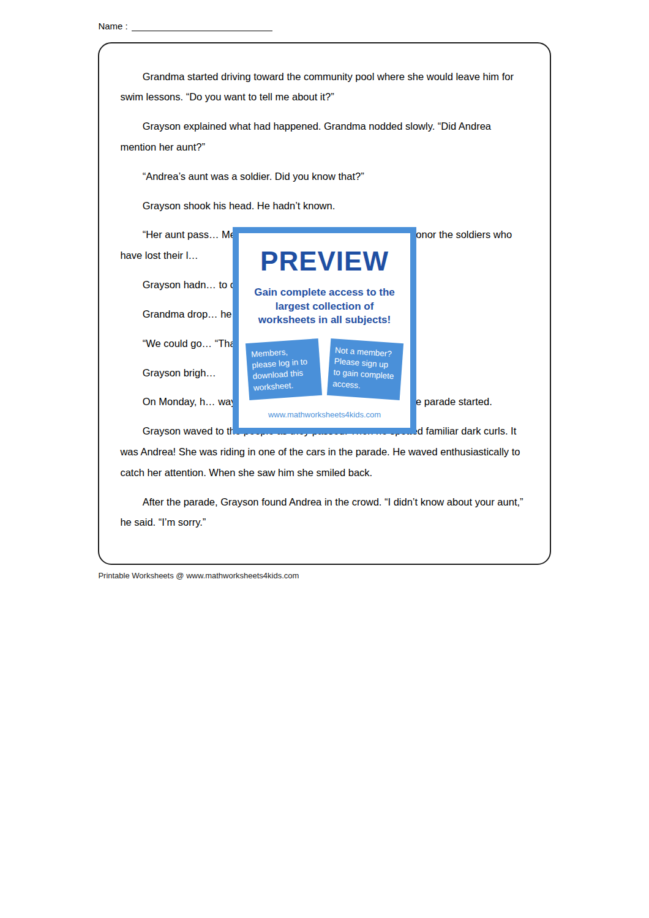Name :
Grandma started driving toward the community pool where she would leave him for swim lessons. “Do you want to tell me about it?”
Grayson explained what had happened. Grandma nodded slowly. “Did Andrea mention her aunt?”
“Andrea’s aunt was a soldier. Did you know that?”
Grayson shook his head. He hadn’t known.
“Her aunt pass… Memorial Day is probably a hard day… to honor the soldiers who have lost their l…
Grayson hadn… to come to his picnic.
Grandma drop… he talked to his mom and dad about what…
“We could go… “That’s a way to honor the soldiers.”
Grayson brigh…
On Monday, h… way to the parade. American flags lined… the parade started.
Grayson waved to the people as they passed. Then he spotted familiar dark curls. It was Andrea! She was riding in one of the cars in the parade. He waved enthusiastically to catch her attention. When she saw him she smiled back.
After the parade, Grayson found Andrea in the crowd. “I didn’t know about your aunt,” he said. “I’m sorry.”
PREVIEW
Gain complete access to the largest collection of worksheets in all subjects!
Members, please log in to download this worksheet.
Not a member? Please sign up to gain complete access.
www.mathworksheets4kids.com
Printable Worksheets @ www.mathworksheets4kids.com